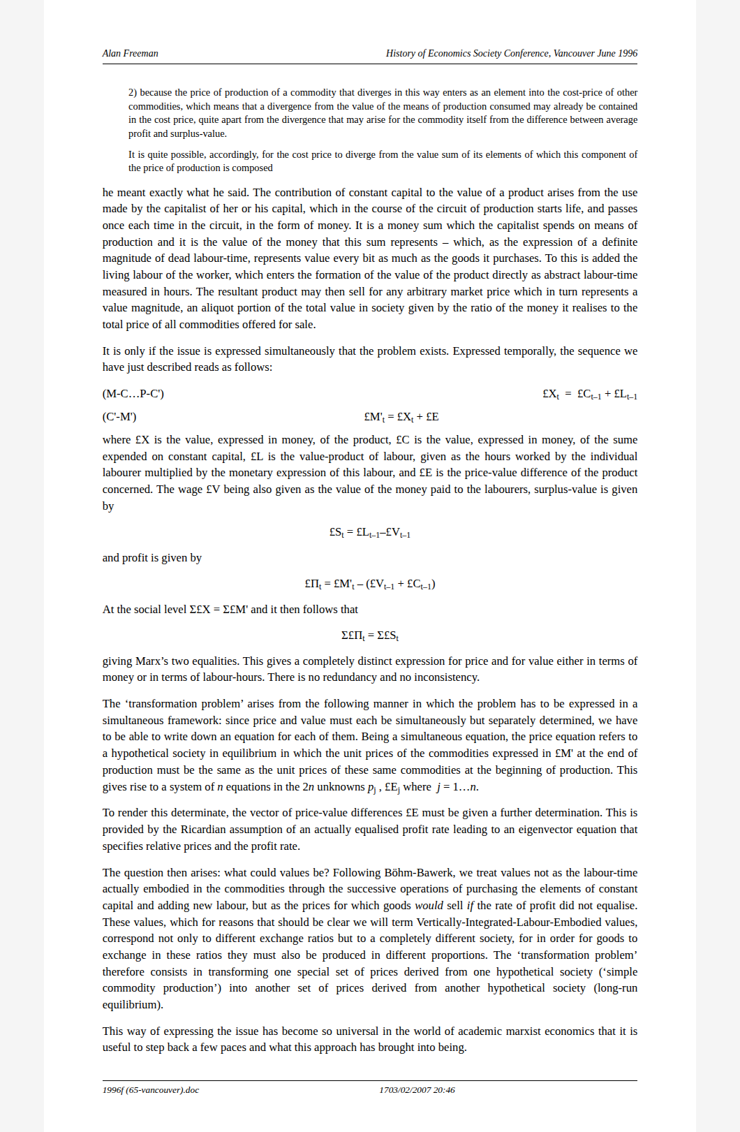Alan Freeman History of Economics Society Conference, Vancouver June 1996
2) because the price of production of a commodity that diverges in this way enters as an element into the cost‑price of other commodities, which means that a divergence from the value of the means of production consumed may already be contained in the cost price, quite apart from the divergence that may arise for the commodity itself from the difference between average profit and surplus‑value.
It is quite possible, accordingly, for the cost price to diverge from the value sum of its elements of which this component of the price of production is composed
he meant exactly what he said. The contribution of constant capital to the value of a product arises from the use made by the capitalist of her or his capital, which in the course of the circuit of production starts life, and passes once each time in the circuit, in the form of money. It is a money sum which the capitalist spends on means of production and it is the value of the money that this sum represents – which, as the expression of a definite magnitude of dead labour-time, represents value every bit as much as the goods it purchases. To this is added the living labour of the worker, which enters the formation of the value of the product directly as abstract labour-time measured in hours. The resultant product may then sell for any arbitrary market price which in turn represents a value magnitude, an aliquot portion of the total value in society given by the ratio of the money it realises to the total price of all commodities offered for sale.
It is only if the issue is expressed simultaneously that the problem exists. Expressed temporally, the sequence we have just described reads as follows:
(M-C…P-C') £Xt = £Ct–1 + £Lt–1
(C'-M') £M't = £Xt + £E
where £X is the value, expressed in money, of the product, £C is the value, expressed in money, of the sume expended on constant capital, £L is the value-product of labour, given as the hours worked by the individual labourer multiplied by the monetary expression of this labour, and £E is the price-value difference of the product concerned. The wage £V being also given as the value of the money paid to the labourers, surplus-value is given by
£St = £Lt–1–£Vt–1
and profit is given by
£Πt = £M't – (£Vt–1 + £Ct–1)
At the social level Σ£X = Σ£M' and it then follows that
Σ£Πt = Σ£St
giving Marx’s two equalities. This gives a completely distinct expression for price and for value either in terms of money or in terms of labour-hours. There is no redundancy and no inconsistency.
The ‘transformation problem’ arises from the following manner in which the problem has to be expressed in a simultaneous framework: since price and value must each be simultaneously but separately determined, we have to be able to write down an equation for each of them. Being a simultaneous equation, the price equation refers to a hypothetical society in equilibrium in which the unit prices of the commodities expressed in £M' at the end of production must be the same as the unit prices of these same commodities at the beginning of production. This gives rise to a system of n equations in the 2n unknowns pj , £Ej where j = 1…n.
To render this determinate, the vector of price-value differences £E must be given a further determination. This is provided by the Ricardian assumption of an actually equalised profit rate leading to an eigenvector equation that specifies relative prices and the profit rate.
The question then arises: what could values be? Following Böhm-Bawerk, we treat values not as the labour-time actually embodied in the commodities through the successive operations of purchasing the elements of constant capital and adding new labour, but as the prices for which goods would sell if the rate of profit did not equalise. These values, which for reasons that should be clear we will term Vertically-Integrated-Labour-Embodied values, correspond not only to different exchange ratios but to a completely different society, for in order for goods to exchange in these ratios they must also be produced in different proportions. The ‘transformation problem’ therefore consists in transforming one special set of prices derived from one hypothetical society (‘simple commodity production’) into another set of prices derived from another hypothetical society (long-run equilibrium).
This way of expressing the issue has become so universal in the world of academic marxist economics that it is useful to step back a few paces and what this approach has brought into being.
1996f (65-vancouver).doc 1703/02/2007 20:46